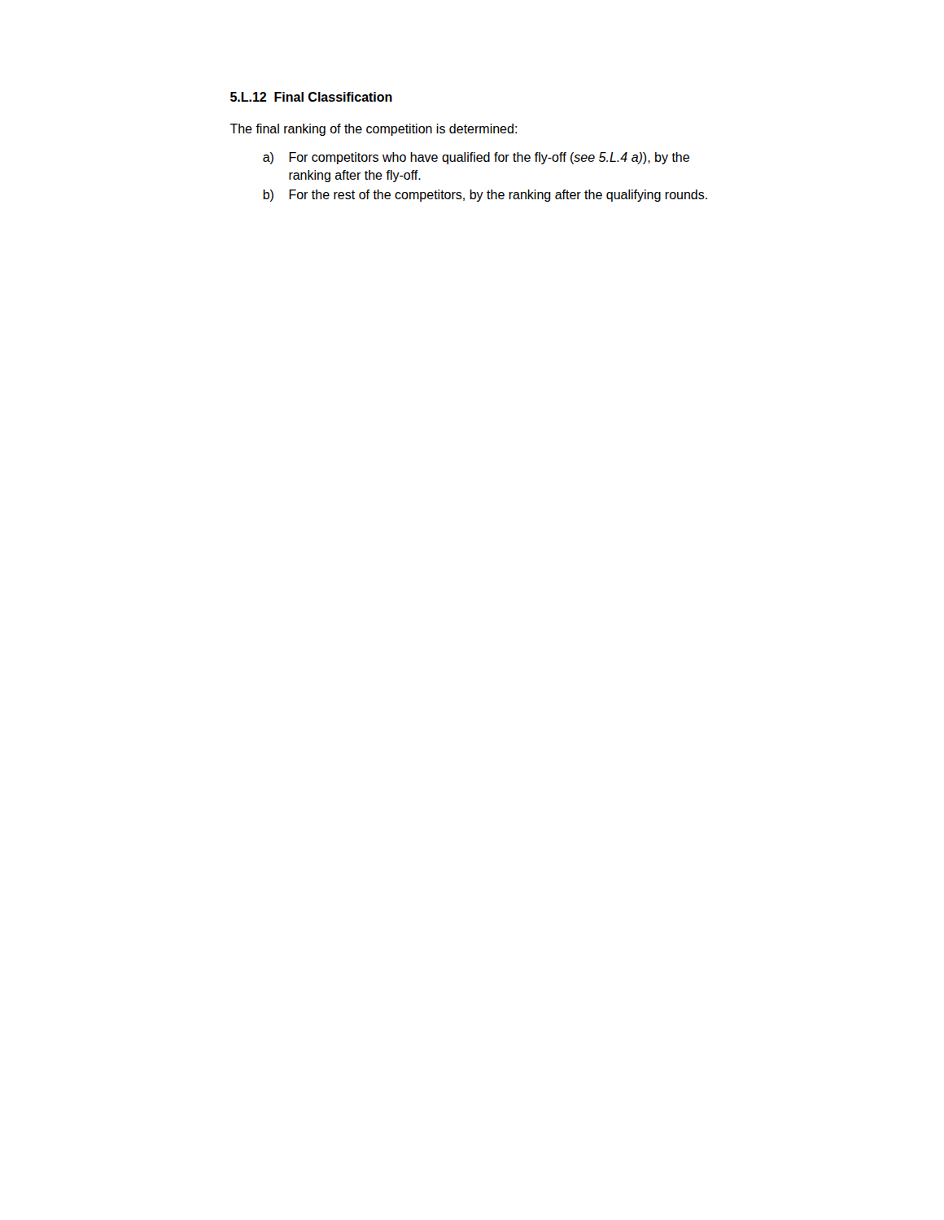5.L.12 Final Classification
The final ranking of the competition is determined:
a) For competitors who have qualified for the fly-off (see 5.L.4 a)), by the ranking after the fly-off.
b) For the rest of the competitors, by the ranking after the qualifying rounds.